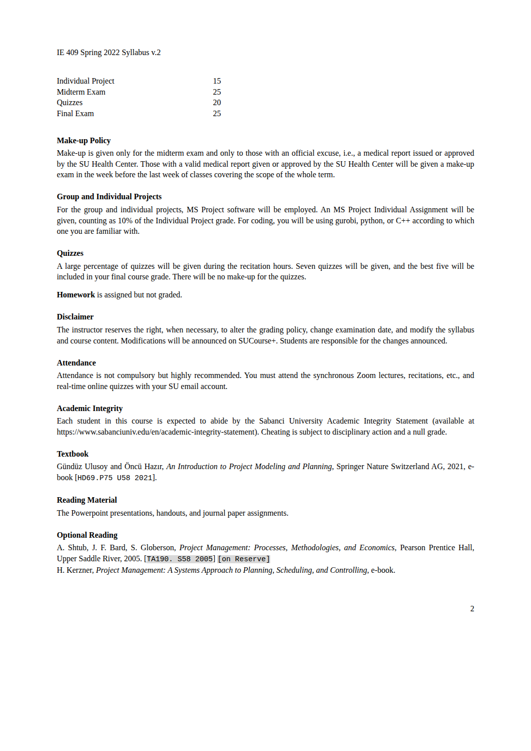IE 409 Spring 2022 Syllabus v.2
| Individual Project | 15 |
| Midterm Exam | 25 |
| Quizzes | 20 |
| Final Exam | 25 |
Make-up Policy
Make-up is given only for the midterm exam and only to those with an official excuse, i.e., a medical report issued or approved by the SU Health Center. Those with a valid medical report given or approved by the SU Health Center will be given a make-up exam in the week before the last week of classes covering the scope of the whole term.
Group and Individual Projects
For the group and individual projects, MS Project software will be employed. An MS Project Individual Assignment will be given, counting as 10% of the Individual Project grade. For coding, you will be using gurobi, python, or C++ according to which one you are familiar with.
Quizzes
A large percentage of quizzes will be given during the recitation hours. Seven quizzes will be given, and the best five will be included in your final course grade. There will be no make-up for the quizzes.
Homework is assigned but not graded.
Disclaimer
The instructor reserves the right, when necessary, to alter the grading policy, change examination date, and modify the syllabus and course content. Modifications will be announced on SUCourse+. Students are responsible for the changes announced.
Attendance
Attendance is not compulsory but highly recommended. You must attend the synchronous Zoom lectures, recitations, etc., and real-time online quizzes with your SU email account.
Academic Integrity
Each student in this course is expected to abide by the Sabanci University Academic Integrity Statement (available at https://www.sabanciuniv.edu/en/academic-integrity-statement). Cheating is subject to disciplinary action and a null grade.
Textbook
Gündüz Ulusoy and Öncü Hazır, An Introduction to Project Modeling and Planning, Springer Nature Switzerland AG, 2021, e-book [HD69.P75 U58 2021].
Reading Material
The Powerpoint presentations, handouts, and journal paper assignments.
Optional Reading
A. Shtub, J. F. Bard, S. Globerson, Project Management: Processes, Methodologies, and Economics, Pearson Prentice Hall, Upper Saddle River, 2005. [TA190. S58 2005] [on Reserve]
H. Kerzner, Project Management: A Systems Approach to Planning, Scheduling, and Controlling, e-book.
2